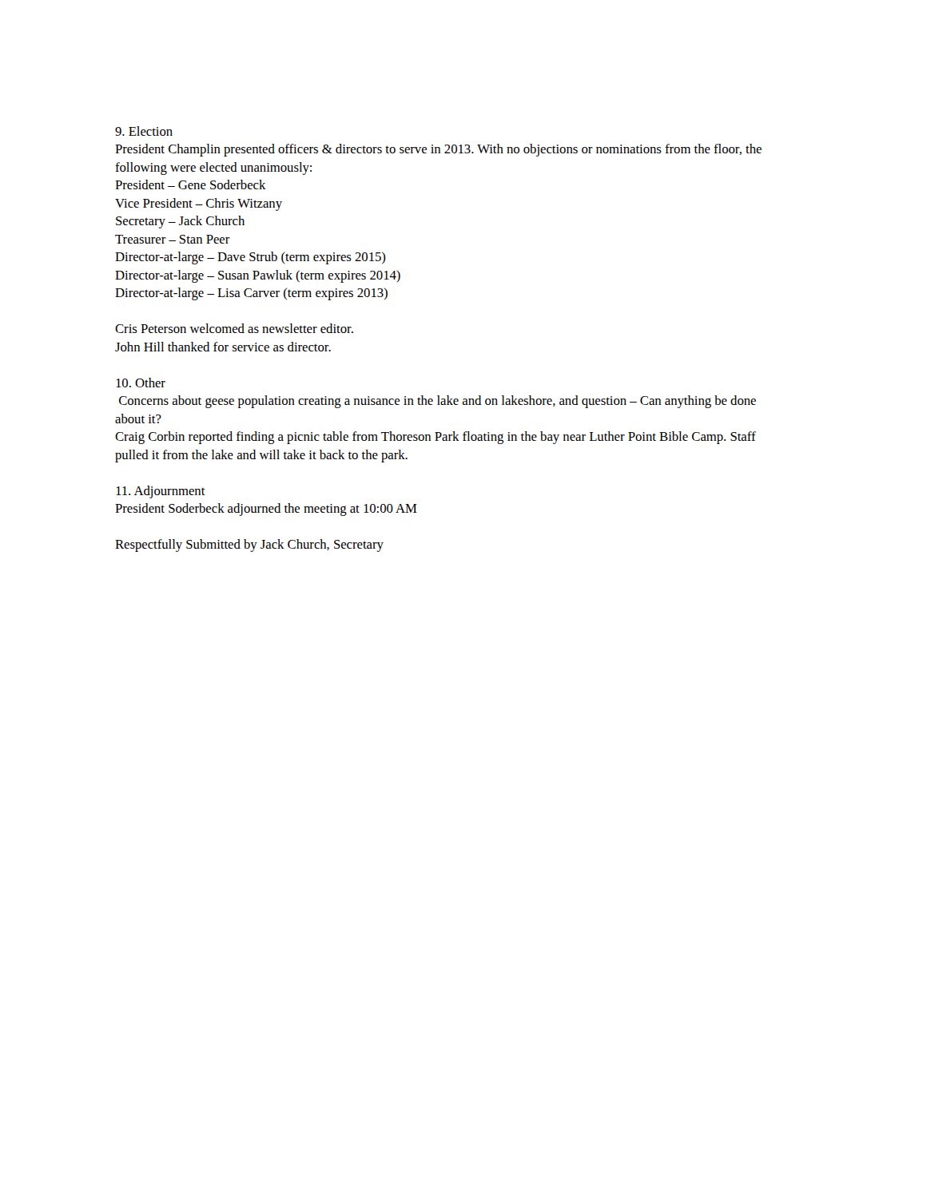9. Election
President Champlin presented officers & directors to serve in 2013. With no objections or nominations from the floor, the following were elected unanimously:
President – Gene Soderbeck
Vice President – Chris Witzany
Secretary – Jack Church
Treasurer – Stan Peer
Director-at-large – Dave Strub (term expires 2015)
Director-at-large – Susan Pawluk (term expires 2014)
Director-at-large – Lisa Carver (term expires 2013)
Cris Peterson welcomed as newsletter editor.
John Hill thanked for service as director.
10. Other
Concerns about geese population creating a nuisance in the lake and on lakeshore, and question – Can anything be done about it?
Craig Corbin reported finding a picnic table from Thoreson Park floating in the bay near Luther Point Bible Camp. Staff pulled it from the lake and will take it back to the park.
11. Adjournment
President Soderbeck adjourned the meeting at 10:00 AM
Respectfully Submitted by Jack Church, Secretary